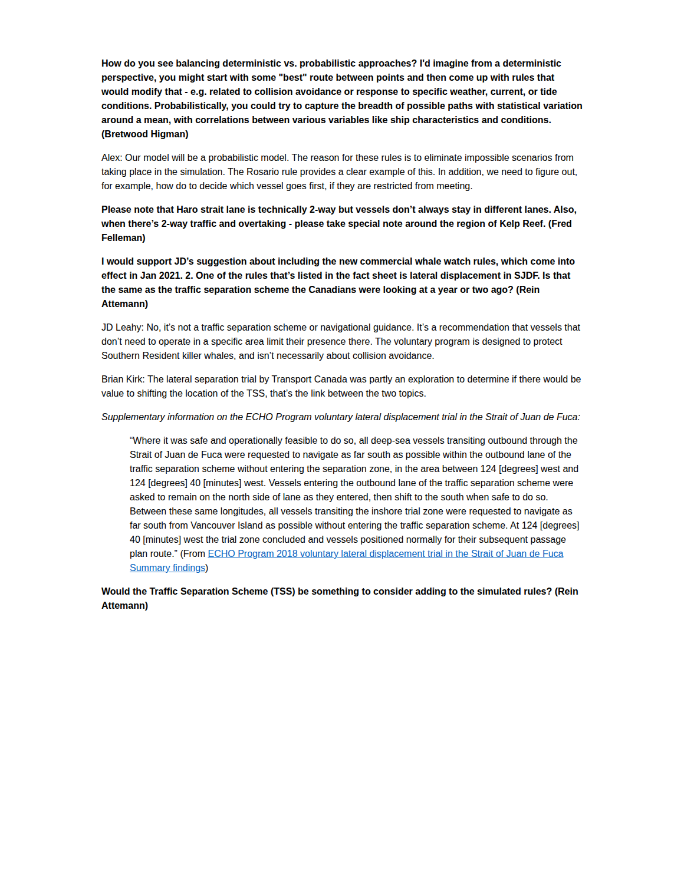How do you see balancing deterministic vs. probabilistic approaches? I'd imagine from a deterministic perspective, you might start with some "best" route between points and then come up with rules that would modify that - e.g. related to collision avoidance or response to specific weather, current, or tide conditions. Probabilistically, you could try to capture the breadth of possible paths with statistical variation around a mean, with correlations between various variables like ship characteristics and conditions. (Bretwood Higman)
Alex: Our model will be a probabilistic model. The reason for these rules is to eliminate impossible scenarios from taking place in the simulation. The Rosario rule provides a clear example of this. In addition, we need to figure out, for example, how do to decide which vessel goes first, if they are restricted from meeting.
Please note that Haro strait lane is technically 2-way but vessels don’t always stay in different lanes. Also, when there’s 2-way traffic and overtaking - please take special note around the region of Kelp Reef. (Fred Felleman)
I would support JD’s suggestion about including the new commercial whale watch rules, which come into effect in Jan 2021. 2. One of the rules that’s listed in the fact sheet is lateral displacement in SJDF. Is that the same as the traffic separation scheme the Canadians were looking at a year or two ago? (Rein Attemann)
JD Leahy: No, it’s not a traffic separation scheme or navigational guidance. It’s a recommendation that vessels that don’t need to operate in a specific area limit their presence there. The voluntary program is designed to protect Southern Resident killer whales, and isn’t necessarily about collision avoidance.
Brian Kirk: The lateral separation trial by Transport Canada was partly an exploration to determine if there would be value to shifting the location of the TSS, that’s the link between the two topics.
Supplementary information on the ECHO Program voluntary lateral displacement trial in the Strait of Juan de Fuca:
“Where it was safe and operationally feasible to do so, all deep-sea vessels transiting outbound through the Strait of Juan de Fuca were requested to navigate as far south as possible within the outbound lane of the traffic separation scheme without entering the separation zone, in the area between 124 [degrees] west and 124 [degrees] 40 [minutes] west. Vessels entering the outbound lane of the traffic separation scheme were asked to remain on the north side of lane as they entered, then shift to the south when safe to do so. Between these same longitudes, all vessels transiting the inshore trial zone were requested to navigate as far south from Vancouver Island as possible without entering the traffic separation scheme. At 124 [degrees] 40 [minutes] west the trial zone concluded and vessels positioned normally for their subsequent passage plan route.” (From ECHO Program 2018 voluntary lateral displacement trial in the Strait of Juan de Fuca Summary findings)
Would the Traffic Separation Scheme (TSS) be something to consider adding to the simulated rules? (Rein Attemann)